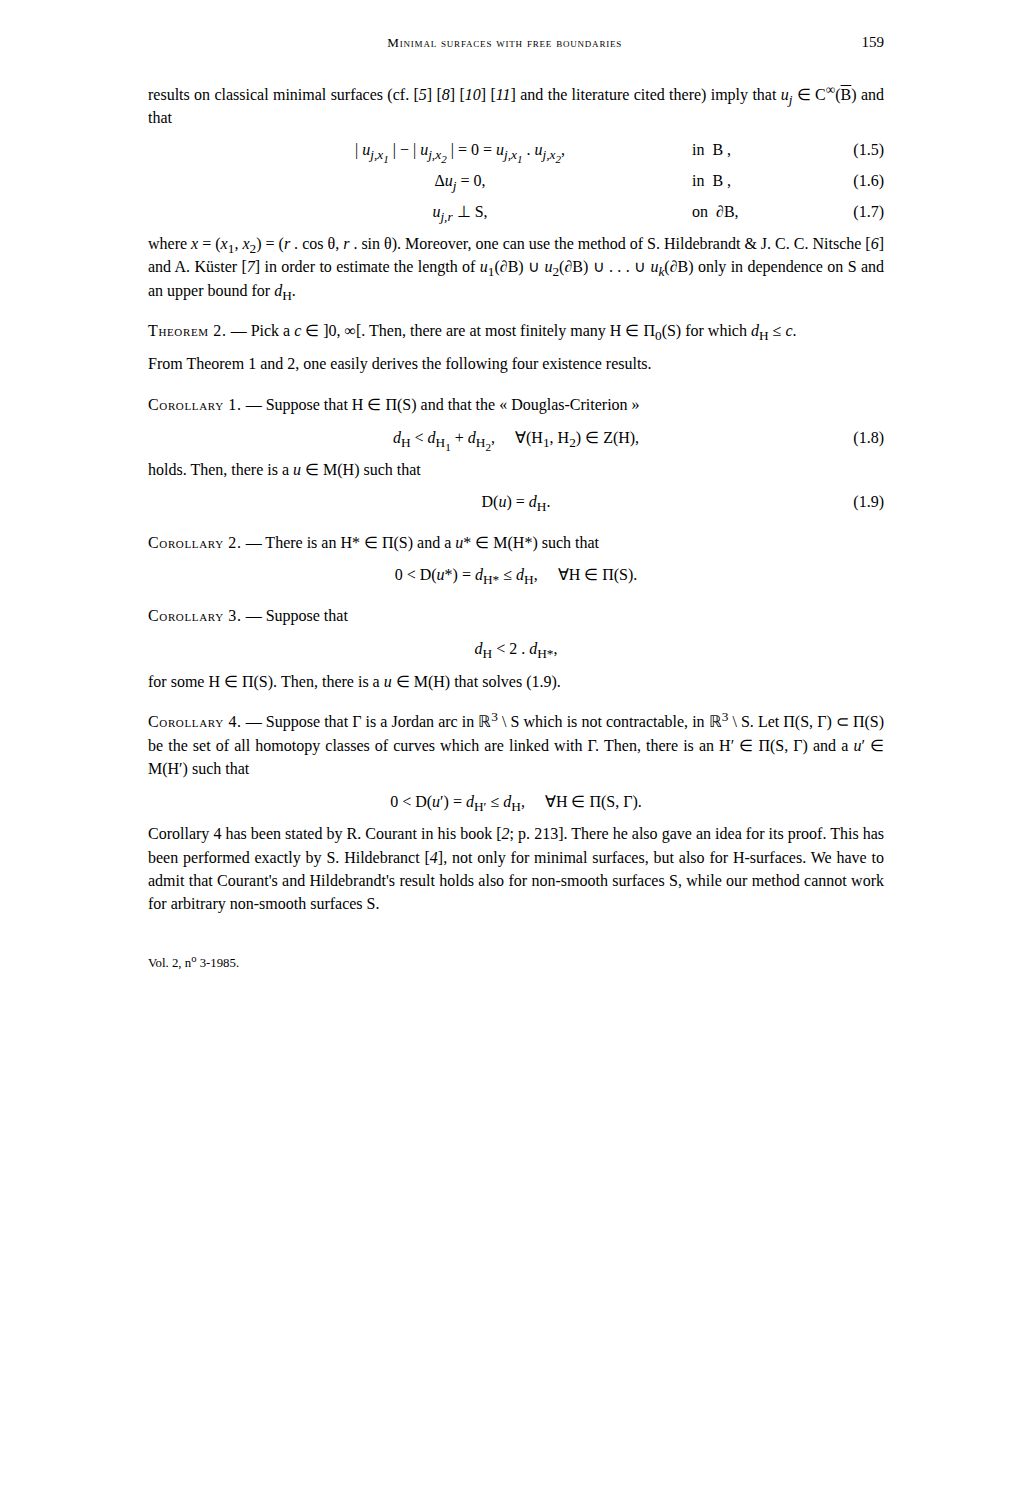Minimal surfaces with free boundaries 159
results on classical minimal surfaces (cf. [5] [8] [10] [11] and the literature cited there) imply that uj ∈ C∞(B) and that
| uj,x1 | − | uj,x2 | = 0 = uj,x1 . uj,x2, in B , (1.5)
Δuj = 0, in B , (1.6)
uj,r ⊥ S, on ∂B, (1.7)
where x = (x1, x2) = (r . cos θ, r . sin θ). Moreover, one can use the method of S. Hildebrandt & J. C. C. Nitsche [6] and A. Küster [7] in order to estimate the length of u1(∂B) ∪ u2(∂B) ∪ . . . ∪ uk(∂B) only in dependence on S and an upper bound for dH.
Theorem 2. — Pick a c ∈ ]0, ∞[. Then, there are at most finitely many H ∈ Π0(S) for which dH ≤ c.
From Theorem 1 and 2, one easily derives the following four existence results.
Corollary 1. — Suppose that H ∈ Π(S) and that the « Douglas-Criterion »
dH < dH1 + dH2, ∀(H1, H2) ∈ Z(H), (1.8)
holds. Then, there is a u ∈ M(H) such that
D(u) = dH. (1.9)
Corollary 2. — There is an H* ∈ Π(S) and a u* ∈ M(H*) such that
0 < D(u*) = dH* ≤ dH, ∀H ∈ Π(S).
Corollary 3. — Suppose that
dH < 2 . dH*,
for some H ∈ Π(S). Then, there is a u ∈ M(H) that solves (1.9).
Corollary 4. — Suppose that Γ is a Jordan arc in ℝ3 \ S which is not contractable, in ℝ3 \ S. Let Π(S, Γ) ⊂ Π(S) be the set of all homotopy classes of curves which are linked with Γ. Then, there is an H′ ∈ Π(S, Γ) and a u′ ∈ M(H′) such that
0 < D(u′) = dH′ ≤ dH, ∀H ∈ Π(S, Γ).
Corollary 4 has been stated by R. Courant in his book [2; p. 213]. There he also gave an idea for its proof. This has been performed exactly by S. Hildebranct [4], not only for minimal surfaces, but also for H-surfaces. We have to admit that Courant's and Hildebrandt's result holds also for non-smooth surfaces S, while our method cannot work for arbitrary non-smooth surfaces S.
Vol. 2, no 3-1985.